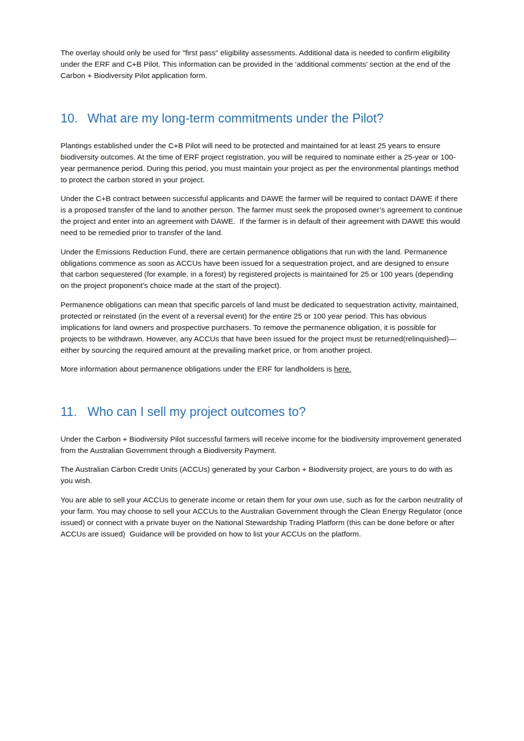The overlay should only be used for "first pass" eligibility assessments. Additional data is needed to confirm eligibility under the ERF and C+B Pilot. This information can be provided in the ‘additional comments’ section at the end of the Carbon + Biodiversity Pilot application form.
10. What are my long-term commitments under the Pilot?
Plantings established under the C+B Pilot will need to be protected and maintained for at least 25 years to ensure biodiversity outcomes. At the time of ERF project registration, you will be required to nominate either a 25-year or 100-year permanence period. During this period, you must maintain your project as per the environmental plantings method to protect the carbon stored in your project.
Under the C+B contract between successful applicants and DAWE the farmer will be required to contact DAWE if there is a proposed transfer of the land to another person. The farmer must seek the proposed owner’s agreement to continue the project and enter into an agreement with DAWE. If the farmer is in default of their agreement with DAWE this would need to be remedied prior to transfer of the land.
Under the Emissions Reduction Fund, there are certain permanence obligations that run with the land. Permanence obligations commence as soon as ACCUs have been issued for a sequestration project, and are designed to ensure that carbon sequestered (for example, in a forest) by registered projects is maintained for 25 or 100 years (depending on the project proponent’s choice made at the start of the project).
Permanence obligations can mean that specific parcels of land must be dedicated to sequestration activity, maintained, protected or reinstated (in the event of a reversal event) for the entire 25 or 100 year period. This has obvious implications for land owners and prospective purchasers. To remove the permanence obligation, it is possible for projects to be withdrawn. However, any ACCUs that have been issued for the project must be returned(relinquished)—either by sourcing the required amount at the prevailing market price, or from another project.
More information about permanence obligations under the ERF for landholders is here.
11. Who can I sell my project outcomes to?
Under the Carbon + Biodiversity Pilot successful farmers will receive income for the biodiversity improvement generated from the Australian Government through a Biodiversity Payment.
The Australian Carbon Credit Units (ACCUs) generated by your Carbon + Biodiversity project, are yours to do with as you wish.
You are able to sell your ACCUs to generate income or retain them for your own use, such as for the carbon neutrality of your farm. You may choose to sell your ACCUs to the Australian Government through the Clean Energy Regulator (once issued) or connect with a private buyer on the National Stewardship Trading Platform (this can be done before or after ACCUs are issued) Guidance will be provided on how to list your ACCUs on the platform.